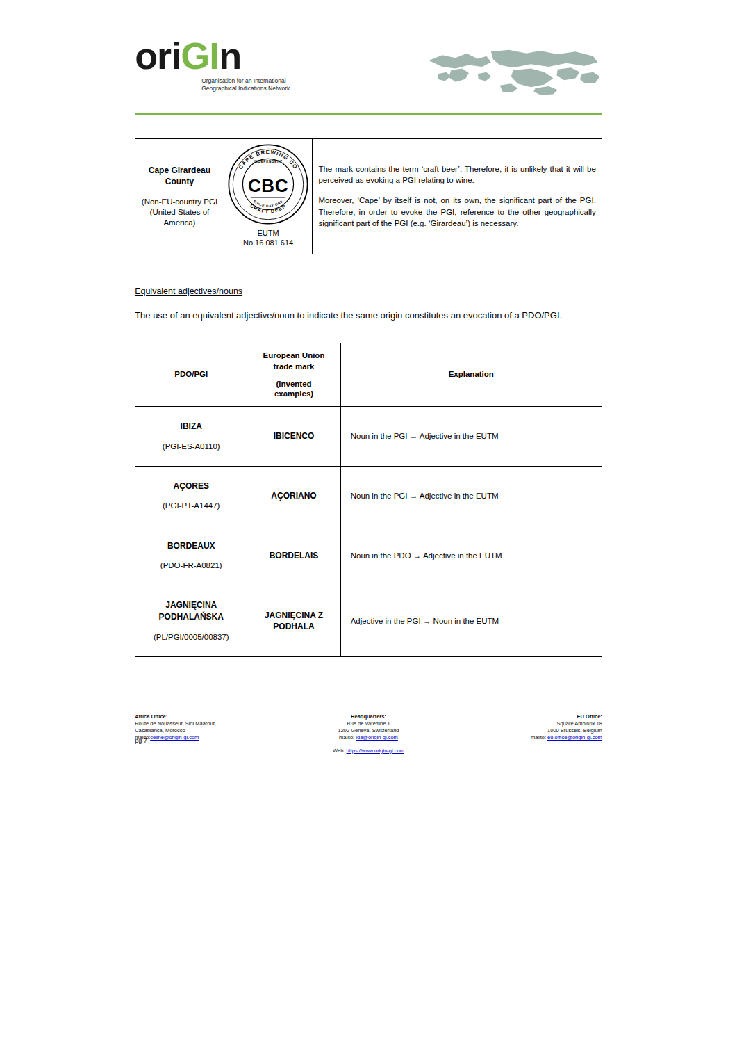oriGIn
Organisation for an International
Geographical Indications Network
| Cape Girardeau County (Non-EU-country PGI (United States of America) | CAPE BREWING CO CRAFT BEER SINCE DAY ONE INDEPENDENT CBC EUTM No 16 081 614 | The mark contains the term ‘craft beer’. Therefore, it is unlikely that it will be perceived as evoking a PGI relating to wine. Moreover, ‘Cape’ by itself is not, on its own, the significant part of the PGI. Therefore, in order to evoke the PGI, reference to the other geographically significant part of the PGI (e.g. ‘Girardeau’) is necessary. |
Equivalent adjectives/nouns
The use of an equivalent adjective/noun to indicate the same origin constitutes an evocation of a PDO/PGI.
| PDO/PGI | European Union trade mark (invented examples) | Explanation |
| --- | --- | --- |
| IBIZA (PGI-ES-A0110) | IBICENCO | Noun in the PGI → Adjective in the EUTM |
| AÇORES (PGI-PT-A1447) | AÇORIANO | Noun in the PGI → Adjective in the EUTM |
| BORDEAUX (PDO-FR-A0821) | BORDELAIS | Noun in the PDO → Adjective in the EUTM |
| JAGNIĘCINA PODHALAŃSKA (PL/PGI/0005/00837) | JAGNIĘCINA Z PODHALA | Adjective in the PGI → Noun in the EUTM |
pg 7
Africa Office:
Route de Nouasseur, Sidi Maârouf,
Casablanca, Morocco
mailto:celine@origin-gi.com
Headquarters:
Rue de Varembé 1
1202 Geneva, Switzerland
mailto: ida@origin-gi.com
EU Office:
Square Ambiorix 18
1000 Brussels, Belgium
mailto: eu.office@origin-gi.com
Web: https://www.origin-gi.com